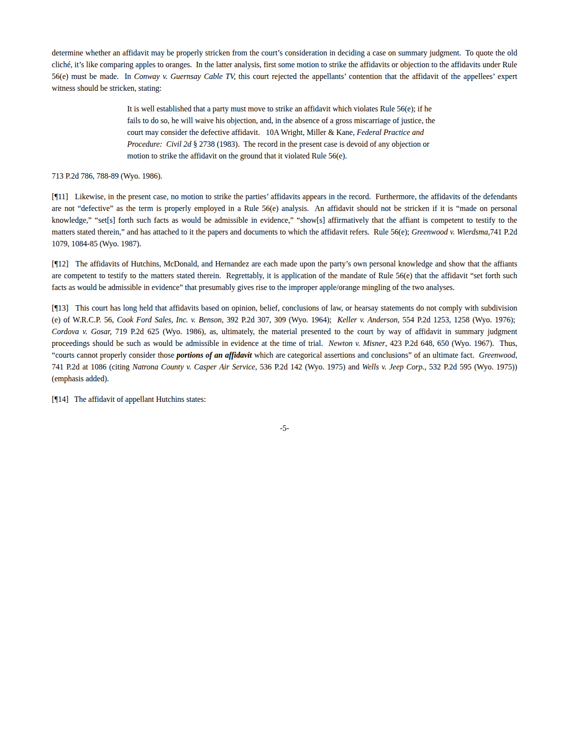determine whether an affidavit may be properly stricken from the court’s consideration in deciding a case on summary judgment. To quote the old cliché, it’s like comparing apples to oranges. In the latter analysis, first some motion to strike the affidavits or objection to the affidavits under Rule 56(e) must be made. In Conway v. Guernsay Cable TV, this court rejected the appellants’ contention that the affidavit of the appellees’ expert witness should be stricken, stating:
It is well established that a party must move to strike an affidavit which violates Rule 56(e); if he fails to do so, he will waive his objection, and, in the absence of a gross miscarriage of justice, the court may consider the defective affidavit. 10A Wright, Miller & Kane, Federal Practice and Procedure: Civil 2d § 2738 (1983). The record in the present case is devoid of any objection or motion to strike the affidavit on the ground that it violated Rule 56(e).
713 P.2d 786, 788-89 (Wyo. 1986).
[¶11] Likewise, in the present case, no motion to strike the parties’ affidavits appears in the record. Furthermore, the affidavits of the defendants are not “defective” as the term is properly employed in a Rule 56(e) analysis. An affidavit should not be stricken if it is “made on personal knowledge,” “set[s] forth such facts as would be admissible in evidence,” “show[s] affirmatively that the affiant is competent to testify to the matters stated therein,” and has attached to it the papers and documents to which the affidavit refers. Rule 56(e); Greenwood v. Wierdsma, 741 P.2d 1079, 1084-85 (Wyo. 1987).
[¶12] The affidavits of Hutchins, McDonald, and Hernandez are each made upon the party’s own personal knowledge and show that the affiants are competent to testify to the matters stated therein. Regrettably, it is application of the mandate of Rule 56(e) that the affidavit “set forth such facts as would be admissible in evidence” that presumably gives rise to the improper apple/orange mingling of the two analyses.
[¶13] This court has long held that affidavits based on opinion, belief, conclusions of law, or hearsay statements do not comply with subdivision (e) of W.R.C.P. 56, Cook Ford Sales, Inc. v. Benson, 392 P.2d 307, 309 (Wyo. 1964); Keller v. Anderson, 554 P.2d 1253, 1258 (Wyo. 1976); Cordova v. Gosar, 719 P.2d 625 (Wyo. 1986), as, ultimately, the material presented to the court by way of affidavit in summary judgment proceedings should be such as would be admissible in evidence at the time of trial. Newton v. Misner, 423 P.2d 648, 650 (Wyo. 1967). Thus, “courts cannot properly consider those portions of an affidavit which are categorical assertions and conclusions” of an ultimate fact. Greenwood, 741 P.2d at 1086 (citing Natrona County v. Casper Air Service, 536 P.2d 142 (Wyo. 1975) and Wells v. Jeep Corp., 532 P.2d 595 (Wyo. 1975)) (emphasis added).
[¶14] The affidavit of appellant Hutchins states:
-5-